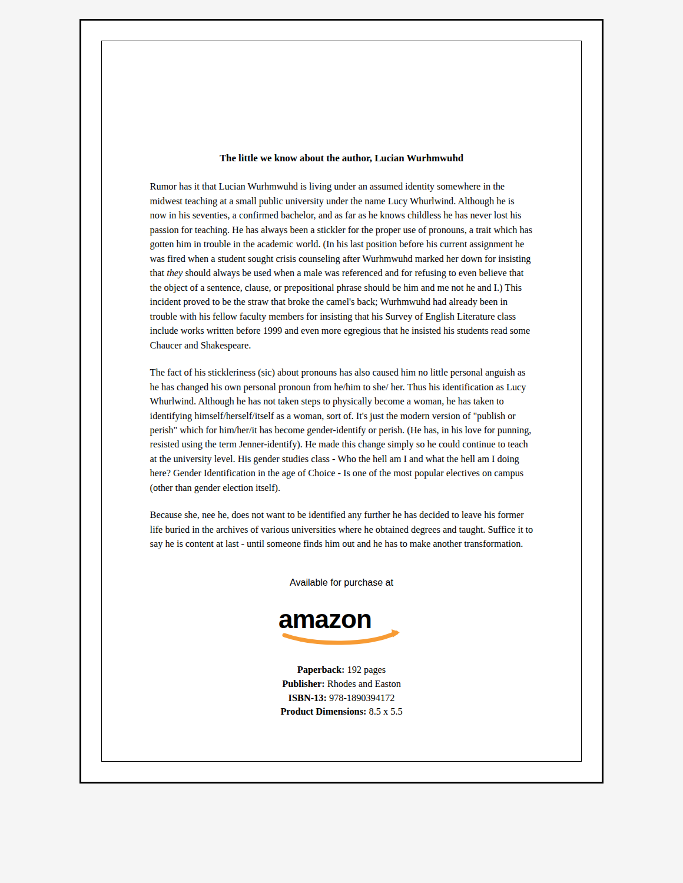The little we know about the author, Lucian Wurhmwuhd
Rumor has it that Lucian Wurhmwuhd is living under an assumed identity somewhere in the midwest teaching at a small public university under the name Lucy Whurlwind. Although he is now in his seventies, a confirmed bachelor, and as far as he knows childless he has never lost his passion for teaching. He has always been a stickler for the proper use of pronouns, a trait which has gotten him in trouble in the academic world. (In his last position before his current assignment he was fired when a student sought crisis counseling after Wurhmwuhd marked her down for insisting that they should always be used when a male was referenced and for refusing to even believe that the object of a sentence, clause, or prepositional phrase should be him and me not he and I.) This incident proved to be the straw that broke the camel's back; Wurhmwuhd had already been in trouble with his fellow faculty members for insisting that his Survey of English Literature class include works written before 1999 and even more egregious that he insisted his students read some Chaucer and Shakespeare.
The fact of his stickleriness (sic) about pronouns has also caused him no little personal anguish as he has changed his own personal pronoun from he/him to she/ her. Thus his identification as Lucy Whurlwind. Although he has not taken steps to physically become a woman, he has taken to identifying himself/herself/itself as a woman, sort of. It's just the modern version of "publish or perish" which for him/her/it has become gender-identify or perish. (He has, in his love for punning, resisted using the term Jenner-identify). He made this change simply so he could continue to teach at the university level. His gender studies class - Who the hell am I and what the hell am I doing here? Gender Identification in the age of Choice - Is one of the most popular electives on campus (other than gender election itself).
Because she, nee he, does not want to be identified any further he has decided to leave his former life buried in the archives of various universities where he obtained degrees and taught. Suffice it to say he is content at last - until someone finds him out and he has to make another transformation.
Available for purchase at
amazon
Paperback: 192 pages
Publisher: Rhodes and Easton
ISBN-13: 978-1890394172
Product Dimensions: 8.5 x 5.5